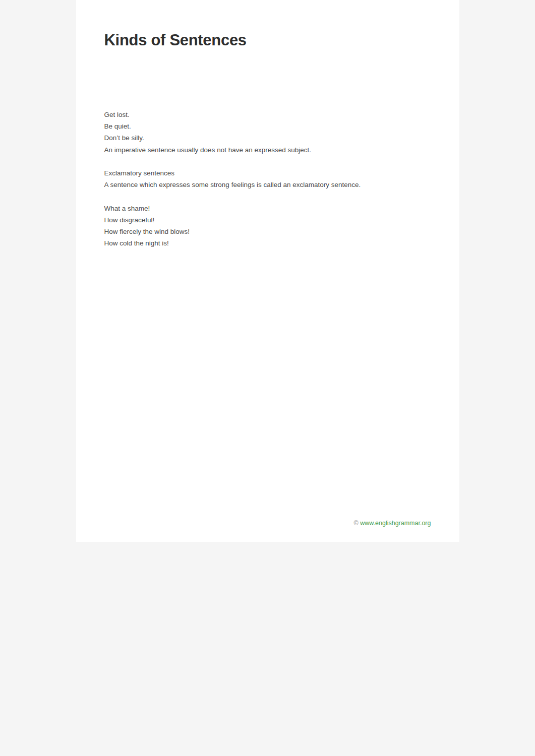Kinds of Sentences
Get lost.
Be quiet.
Don’t be silly.
An imperative sentence usually does not have an expressed subject.
Exclamatory sentences
A sentence which expresses some strong feelings is called an exclamatory sentence.
What a shame!
How disgraceful!
How fiercely the wind blows!
How cold the night is!
© www.englishgrammar.org